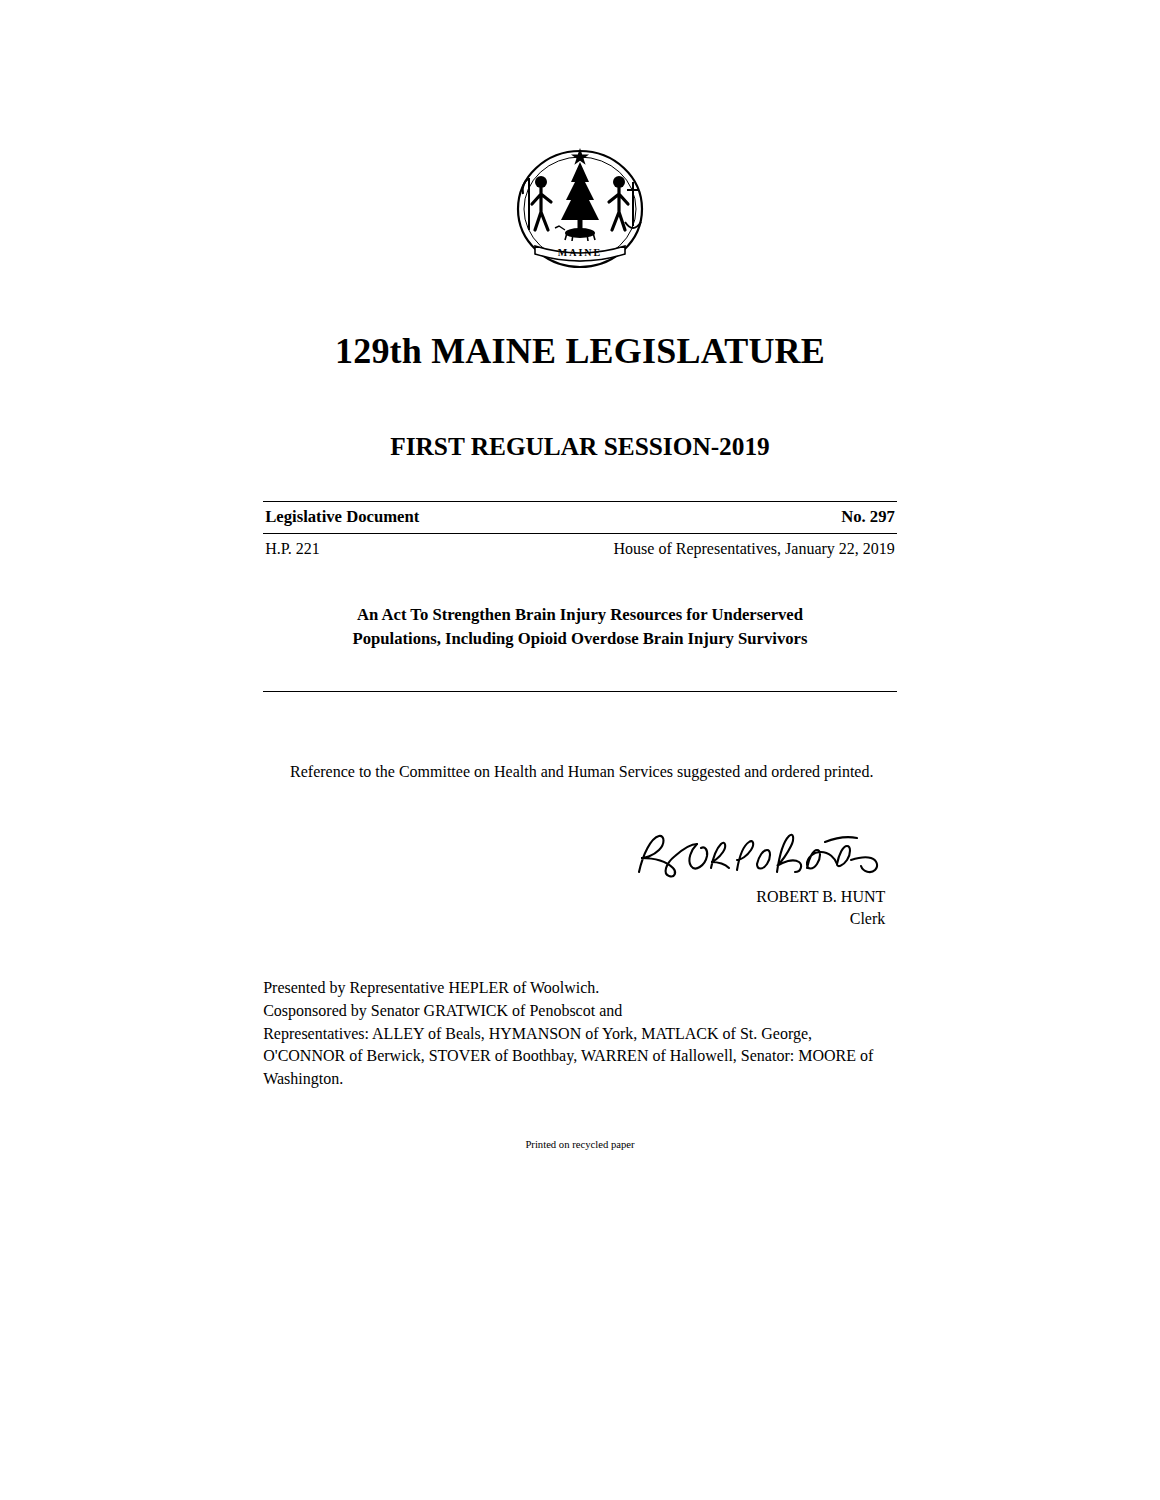MAINE
129th MAINE LEGISLATURE
FIRST REGULAR SESSION-2019
Legislative Document No. 297
H.P. 221 House of Representatives, January 22, 2019
An Act To Strengthen Brain Injury Resources for Underserved Populations, Including Opioid Overdose Brain Injury Survivors
Reference to the Committee on Health and Human Services suggested and ordered printed.
ROBERT B. HUNT
Clerk
Presented by Representative HEPLER of Woolwich.
Cosponsored by Senator GRATWICK of Penobscot and
Representatives: ALLEY of Beals, HYMANSON of York, MATLACK of St. George, O'CONNOR of Berwick, STOVER of Boothbay, WARREN of Hallowell, Senator: MOORE of Washington.
Printed on recycled paper